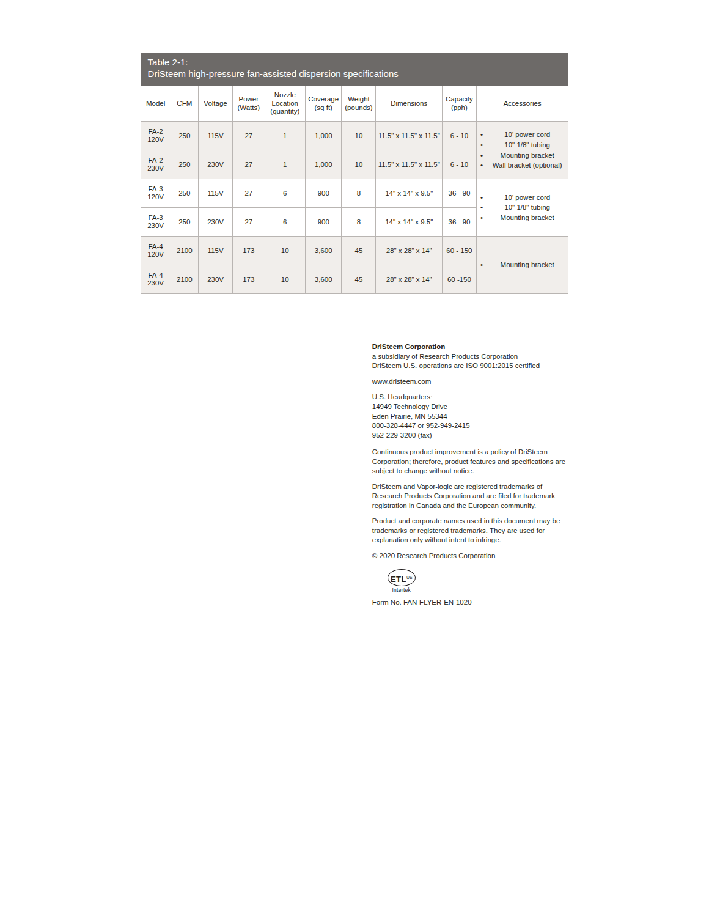Table 2-1: DriSteem high-pressure fan-assisted dispersion specifications
| Model | CFM | Voltage | Power (Watts) | Nozzle Location (quantity) | Coverage (sq ft) | Weight (pounds) | Dimensions | Capacity (pph) | Accessories |
| --- | --- | --- | --- | --- | --- | --- | --- | --- | --- |
| FA-2 120V | 250 | 115V | 27 | 1 | 1,000 | 10 | 11.5" x 11.5" x 11.5" | 6 - 10 | 10' power cord 10" 1/8" tubing Mounting bracket Wall bracket (optional) |
| FA-2 230V | 250 | 230V | 27 | 1 | 1,000 | 10 | 11.5" x 11.5" x 11.5" | 6 - 10 |
| FA-3 120V | 250 | 115V | 27 | 6 | 900 | 8 | 14" x 14" x 9.5" | 36 - 90 | 10' power cord 10" 1/8" tubing Mounting bracket |
| FA-3 230V | 250 | 230V | 27 | 6 | 900 | 8 | 14" x 14" x 9.5" | 36 - 90 |
| FA-4 120V | 2100 | 115V | 173 | 10 | 3,600 | 45 | 28" x 28" x 14" | 60 - 150 | Mounting bracket |
| FA-4 230V | 2100 | 230V | 173 | 10 | 3,600 | 45 | 28" x 28" x 14" | 60 -150 |
DriSteem Corporation
a subsidiary of Research Products Corporation
DriSteem U.S. operations are ISO 9001:2015 certified
www.dristeem.com
U.S. Headquarters:
14949 Technology Drive
Eden Prairie, MN 55344
800-328-4447 or 952-949-2415
952-229-3200 (fax)
Continuous product improvement is a policy of DriSteem Corporation; therefore, product features and specifications are subject to change without notice.
DriSteem and Vapor-logic are registered trademarks of Research Products Corporation and are filed for trademark registration in Canada and the European community.
Product and corporate names used in this document may be trademarks or registered trademarks. They are used for explanation only without intent to infringe.
© 2020 Research Products Corporation
ETLUS
Intertek
Form No. FAN-FLYER-EN-1020